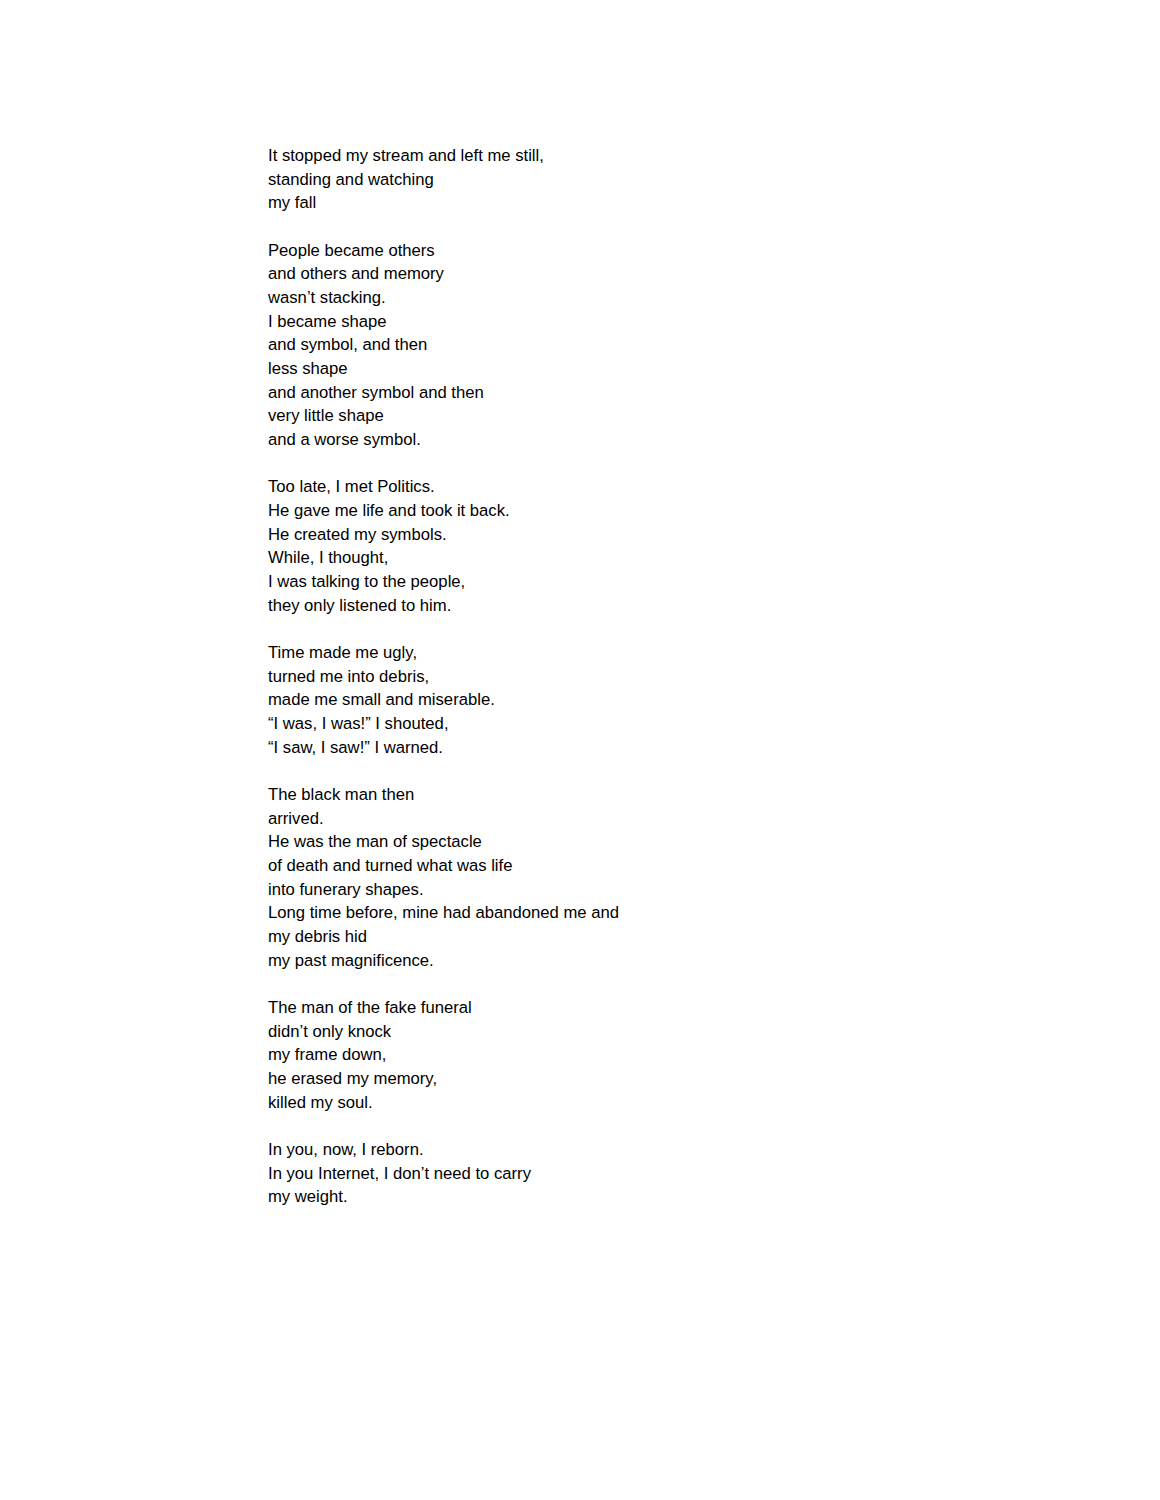It stopped my stream and left me still,
standing and watching
my fall
People became others
and others and memory
wasn’t stacking.
I became shape
and symbol, and then
less shape
and another symbol and then
very little shape
and a worse symbol.
Too late, I met Politics.
He gave me life and took it back.
He created my symbols.
While, I thought,
I was talking to the people,
they only listened to him.
Time made me ugly,
turned me into debris,
made me small and miserable.
“I was, I was!” I shouted,
“I saw, I saw!” I warned.
The black man then
arrived.
He was the man of spectacle
of death and turned what was life
into funerary shapes.
Long time before, mine had abandoned me and
my debris hid
my past magnificence.
The man of the fake funeral
didn’t only knock
my frame down,
he erased my memory,
killed my soul.
In you, now, I reborn.
In you Internet, I don’t need to carry
my weight.